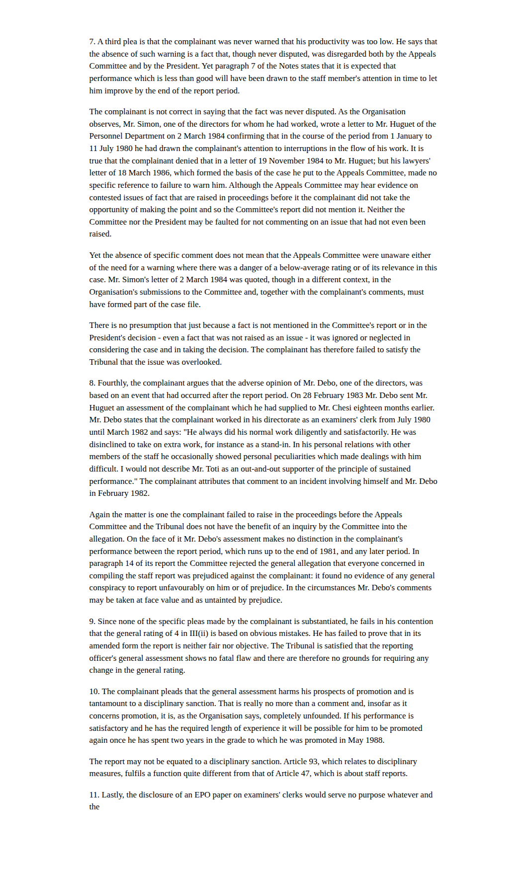7. A third plea is that the complainant was never warned that his productivity was too low. He says that the absence of such warning is a fact that, though never disputed, was disregarded both by the Appeals Committee and by the President. Yet paragraph 7 of the Notes states that it is expected that performance which is less than good will have been drawn to the staff member's attention in time to let him improve by the end of the report period.
The complainant is not correct in saying that the fact was never disputed. As the Organisation observes, Mr. Simon, one of the directors for whom he had worked, wrote a letter to Mr. Huguet of the Personnel Department on 2 March 1984 confirming that in the course of the period from 1 January to 11 July 1980 he had drawn the complainant's attention to interruptions in the flow of his work. It is true that the complainant denied that in a letter of 19 November 1984 to Mr. Huguet; but his lawyers' letter of 18 March 1986, which formed the basis of the case he put to the Appeals Committee, made no specific reference to failure to warn him. Although the Appeals Committee may hear evidence on contested issues of fact that are raised in proceedings before it the complainant did not take the opportunity of making the point and so the Committee's report did not mention it. Neither the Committee nor the President may be faulted for not commenting on an issue that had not even been raised.
Yet the absence of specific comment does not mean that the Appeals Committee were unaware either of the need for a warning where there was a danger of a below-average rating or of its relevance in this case. Mr. Simon's letter of 2 March 1984 was quoted, though in a different context, in the Organisation's submissions to the Committee and, together with the complainant's comments, must have formed part of the case file.
There is no presumption that just because a fact is not mentioned in the Committee's report or in the President's decision - even a fact that was not raised as an issue - it was ignored or neglected in considering the case and in taking the decision. The complainant has therefore failed to satisfy the Tribunal that the issue was overlooked.
8. Fourthly, the complainant argues that the adverse opinion of Mr. Debo, one of the directors, was based on an event that had occurred after the report period. On 28 February 1983 Mr. Debo sent Mr. Huguet an assessment of the complainant which he had supplied to Mr. Chesi eighteen months earlier. Mr. Debo states that the complainant worked in his directorate as an examiners' clerk from July 1980 until March 1982 and says: "He always did his normal work diligently and satisfactorily. He was disinclined to take on extra work, for instance as a stand-in. In his personal relations with other members of the staff he occasionally showed personal peculiarities which made dealings with him difficult. I would not describe Mr. Toti as an out-and-out supporter of the principle of sustained performance." The complainant attributes that comment to an incident involving himself and Mr. Debo in February 1982.
Again the matter is one the complainant failed to raise in the proceedings before the Appeals Committee and the Tribunal does not have the benefit of an inquiry by the Committee into the allegation. On the face of it Mr. Debo's assessment makes no distinction in the complainant's performance between the report period, which runs up to the end of 1981, and any later period. In paragraph 14 of its report the Committee rejected the general allegation that everyone concerned in compiling the staff report was prejudiced against the complainant: it found no evidence of any general conspiracy to report unfavourably on him or of prejudice. In the circumstances Mr. Debo's comments may be taken at face value and as untainted by prejudice.
9. Since none of the specific pleas made by the complainant is substantiated, he fails in his contention that the general rating of 4 in III(ii) is based on obvious mistakes. He has failed to prove that in its amended form the report is neither fair nor objective. The Tribunal is satisfied that the reporting officer's general assessment shows no fatal flaw and there are therefore no grounds for requiring any change in the general rating.
10. The complainant pleads that the general assessment harms his prospects of promotion and is tantamount to a disciplinary sanction. That is really no more than a comment and, insofar as it concerns promotion, it is, as the Organisation says, completely unfounded. If his performance is satisfactory and he has the required length of experience it will be possible for him to be promoted again once he has spent two years in the grade to which he was promoted in May 1988.
The report may not be equated to a disciplinary sanction. Article 93, which relates to disciplinary measures, fulfils a function quite different from that of Article 47, which is about staff reports.
11. Lastly, the disclosure of an EPO paper on examiners' clerks would serve no purpose whatever and the